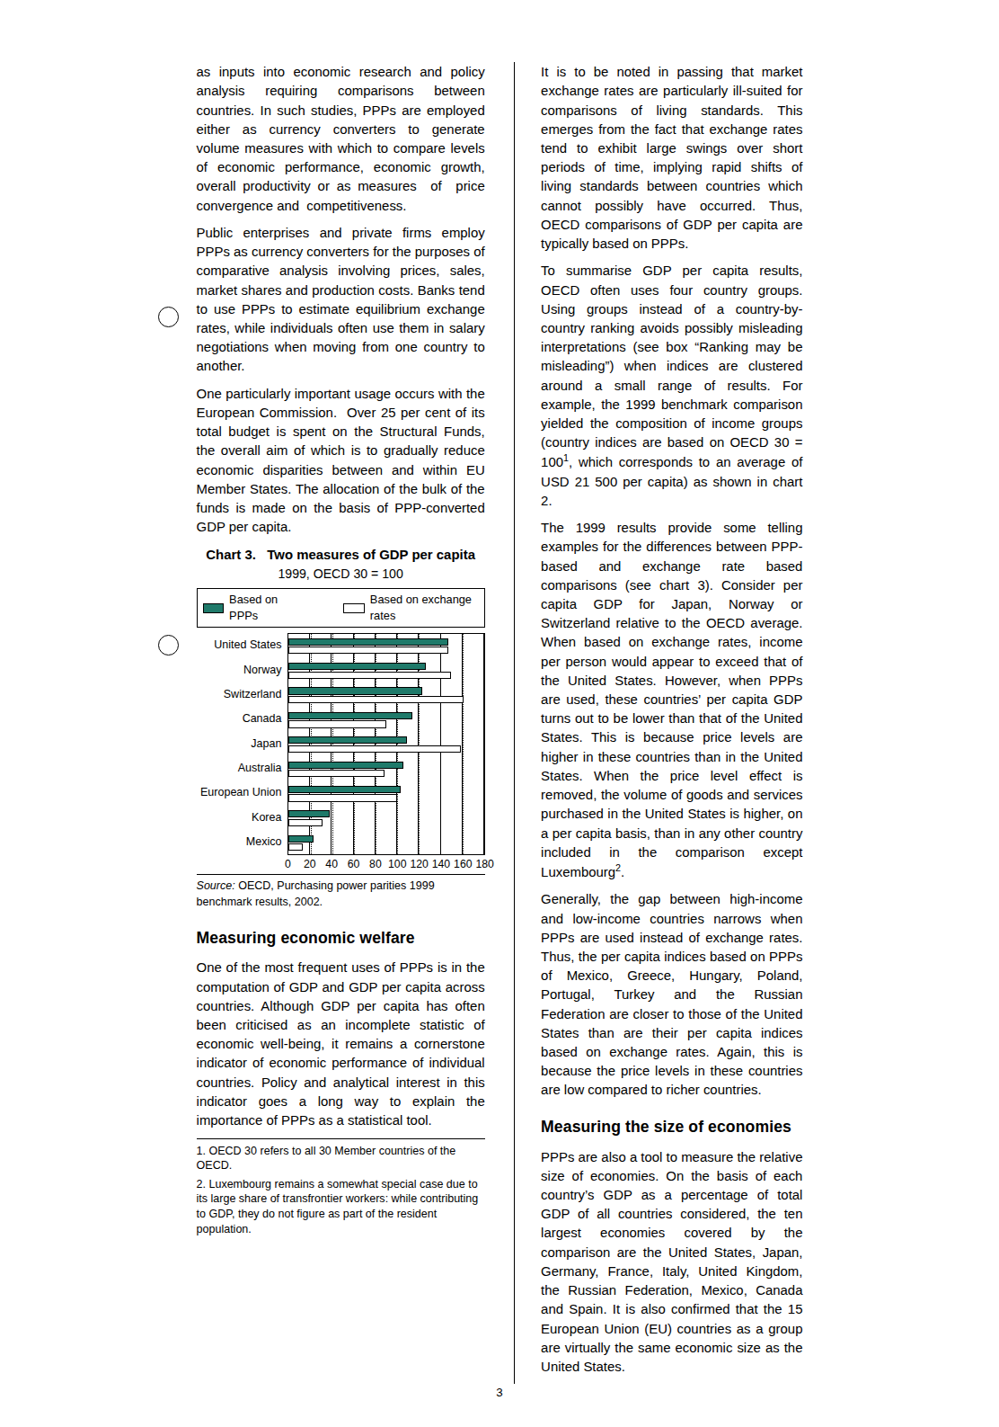as inputs into economic research and policy analysis requiring comparisons between countries. In such studies, PPPs are employed either as currency converters to generate volume measures with which to compare levels of economic performance, economic growth, overall productivity or as measures of price convergence and competitiveness.
Public enterprises and private firms employ PPPs as currency converters for the purposes of comparative analysis involving prices, sales, market shares and production costs. Banks tend to use PPPs to estimate equilibrium exchange rates, while individuals often use them in salary negotiations when moving from one country to another.
One particularly important usage occurs with the European Commission. Over 25 per cent of its total budget is spent on the Structural Funds, the overall aim of which is to gradually reduce economic disparities between and within EU Member States. The allocation of the bulk of the funds is made on the basis of PPP-converted GDP per capita.
Chart 3. Two measures of GDP per capita
1999, OECD 30 = 100
Based on PPPs
Based on exchange rates
United States
Norway
Switzerland
Canada
Japan
Australia
European Union
Korea
Mexico
0 20 40 60 80 100 120 140 160 180
Source: OECD, Purchasing power parities 1999 benchmark results, 2002.
Measuring economic welfare
One of the most frequent uses of PPPs is in the computation of GDP and GDP per capita across countries. Although GDP per capita has often been criticised as an incomplete statistic of economic well-being, it remains a cornerstone indicator of economic performance of individual countries. Policy and analytical interest in this indicator goes a long way to explain the importance of PPPs as a statistical tool.
1. OECD 30 refers to all 30 Member countries of the OECD.
2. Luxembourg remains a somewhat special case due to its large share of transfrontier workers: while contributing to GDP, they do not figure as part of the resident population.
It is to be noted in passing that market exchange rates are particularly ill-suited for comparisons of living standards. This emerges from the fact that exchange rates tend to exhibit large swings over short periods of time, implying rapid shifts of living standards between countries which cannot possibly have occurred. Thus, OECD comparisons of GDP per capita are typically based on PPPs.
To summarise GDP per capita results, OECD often uses four country groups. Using groups instead of a country-by-country ranking avoids possibly misleading interpretations (see box “Ranking may be misleading”) when indices are clustered around a small range of results. For example, the 1999 benchmark comparison yielded the composition of income groups (country indices are based on OECD 30 = 1001, which corresponds to an average of USD 21 500 per capita) as shown in chart 2.
The 1999 results provide some telling examples for the differences between PPP-based and exchange rate based comparisons (see chart 3). Consider per capita GDP for Japan, Norway or Switzerland relative to the OECD average. When based on exchange rates, income per person would appear to exceed that of the United States. However, when PPPs are used, these countries’ per capita GDP turns out to be lower than that of the United States. This is because price levels are higher in these countries than in the United States. When the price level effect is removed, the volume of goods and services purchased in the United States is higher, on a per capita basis, than in any other country included in the comparison except Luxembourg2.
Generally, the gap between high-income and low-income countries narrows when PPPs are used instead of exchange rates. Thus, the per capita indices based on PPPs of Mexico, Greece, Hungary, Poland, Portugal, Turkey and the Russian Federation are closer to those of the United States than are their per capita indices based on exchange rates. Again, this is because the price levels in these countries are low compared to richer countries.
Measuring the size of economies
PPPs are also a tool to measure the relative size of economies. On the basis of each country’s GDP as a percentage of total GDP of all countries considered, the ten largest economies covered by the comparison are the United States, Japan, Germany, France, Italy, United Kingdom, the Russian Federation, Mexico, Canada and Spain. It is also confirmed that the 15 European Union (EU) countries as a group are virtually the same economic size as the United States.
3